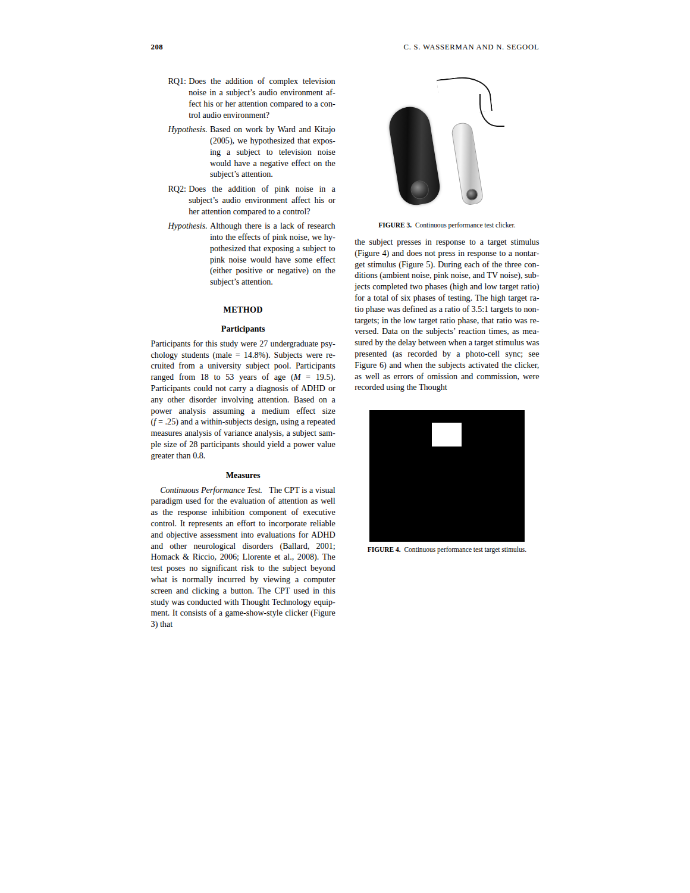208 C. S. WASSERMAN AND N. SEGOOL
RQ1: Does the addition of complex television noise in a subject’s audio environment affect his or her attention compared to a control audio environment?
Hypothesis. Based on work by Ward and Kitajo (2005), we hypothesized that exposing a subject to television noise would have a negative effect on the subject’s attention.
RQ2: Does the addition of pink noise in a subject’s audio environment affect his or her attention compared to a control?
Hypothesis. Although there is a lack of research into the effects of pink noise, we hypothesized that exposing a subject to pink noise would have some effect (either positive or negative) on the subject’s attention.
METHOD
Participants
Participants for this study were 27 undergraduate psychology students (male = 14.8%). Subjects were recruited from a university subject pool. Participants ranged from 18 to 53 years of age (M = 19.5). Participants could not carry a diagnosis of ADHD or any other disorder involving attention. Based on a power analysis assuming a medium effect size (f = .25) and a within-subjects design, using a repeated measures analysis of variance analysis, a subject sample size of 28 participants should yield a power value greater than 0.8.
Measures
Continuous Performance Test. The CPT is a visual paradigm used for the evaluation of attention as well as the response inhibition component of executive control. It represents an effort to incorporate reliable and objective assessment into evaluations for ADHD and other neurological disorders (Ballard, 2001; Homack & Riccio, 2006; Llorente et al., 2008). The test poses no significant risk to the subject beyond what is normally incurred by viewing a computer screen and clicking a button. The CPT used in this study was conducted with Thought Technology equipment. It consists of a game-show-style clicker (Figure 3) that
FIGURE 3. Continuous performance test clicker.
the subject presses in response to a target stimulus (Figure 4) and does not press in response to a nontarget stimulus (Figure 5). During each of the three conditions (ambient noise, pink noise, and TV noise), subjects completed two phases (high and low target ratio) for a total of six phases of testing. The high target ratio phase was defined as a ratio of 3.5:1 targets to nontargets; in the low target ratio phase, that ratio was reversed. Data on the subjects’ reaction times, as measured by the delay between when a target stimulus was presented (as recorded by a photo-cell sync; see Figure 6) and when the subjects activated the clicker, as well as errors of omission and commission, were recorded using the Thought
FIGURE 4. Continuous performance test target stimulus.